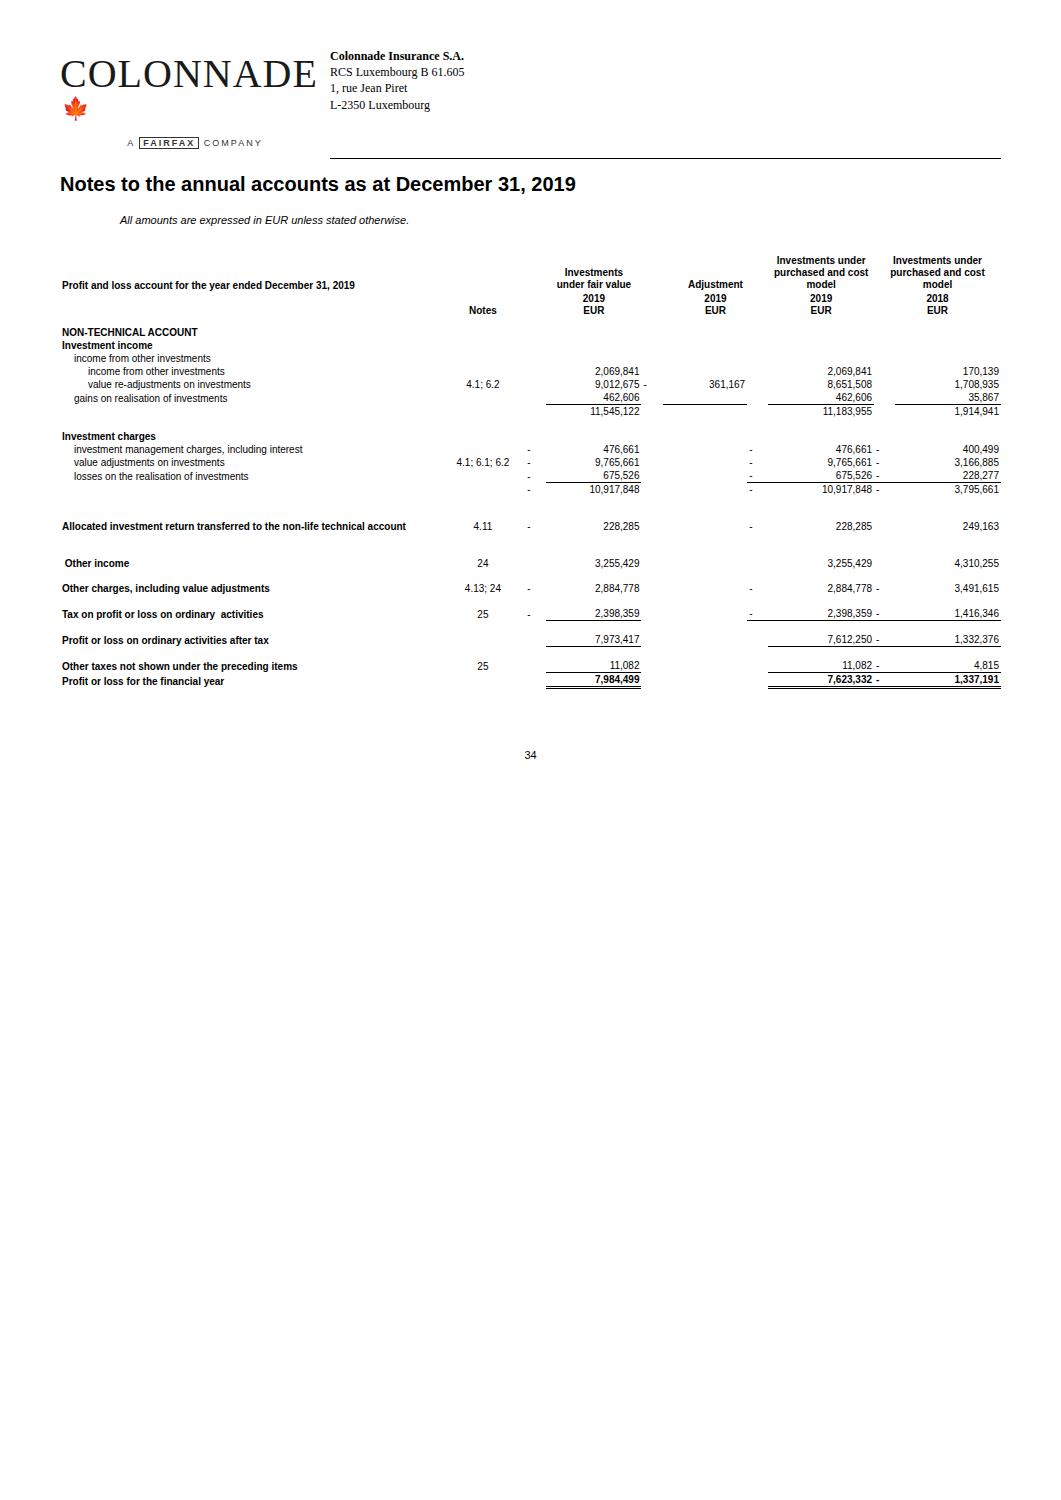COLONNADE🍁
A FAIRFAX COMPANY
Colonnade Insurance S.A.
RCS Luxembourg B 61.605
1, rue Jean Piret
L-2350 Luxembourg
Notes to the annual accounts as at December 31, 2019
All amounts are expressed in EUR unless stated otherwise.
| Profit and loss account for the year ended December 31, 2019 | | Investments under fair value | Adjustment | Investments under purchased and cost model | Investments under purchased and cost model |
| | Notes | 2019 EUR | 2019 EUR | 2019 EUR | 2018 EUR |
| NON-TECHNICAL ACCOUNT | |
| Investment income | |
| income from other investments | |
| income from other investments | | | 2,069,841 | | | | 2,069,841 | | 170,139 |
| value re-adjustments on investments | 4.1; 6.2 | | 9,012,675 | - | 361,167 | | 8,651,508 | | 1,708,935 |
| gains on realisation of investments | | | 462,606 | | | | 462,606 | | 35,867 |
| | | | 11,545,122 | | | | 11,183,955 | | 1,914,941 |
| Investment charges | |
| investment management charges, including interest | | - | 476,661 | | | - | 476,661 | - | 400,499 |
| value adjustments on investments | 4.1; 6.1; 6.2 | - | 9,765,661 | | | - | 9,765,661 | - | 3,166,885 |
| losses on the realisation of investments | | - | 675,526 | | | - | 675,526 | - | 228,277 |
| | | - | 10,917,848 | | | - | 10,917,848 | - | 3,795,661 |
| Allocated investment return transferred to the non-life technical account | 4.11 | - | 228,285 | | | - | 228,285 | | 249,163 |
| Other income | 24 | | 3,255,429 | | | | 3,255,429 | | 4,310,255 |
| Other charges, including value adjustments | 4.13; 24 | - | 2,884,778 | | | - | 2,884,778 | - | 3,491,615 |
| Tax on profit or loss on ordinary activities | 25 | - | 2,398,359 | | | - | 2,398,359 | - | 1,416,346 |
| Profit or loss on ordinary activities after tax | | | 7,973,417 | | | | 7,612,250 | - | 1,332,376 |
| Other taxes not shown under the preceding items | 25 | | 11,082 | | | | 11,082 | - | 4,815 |
| Profit or loss for the financial year | | | 7,984,499 | | | | 7,623,332 | - | 1,337,191 |
34